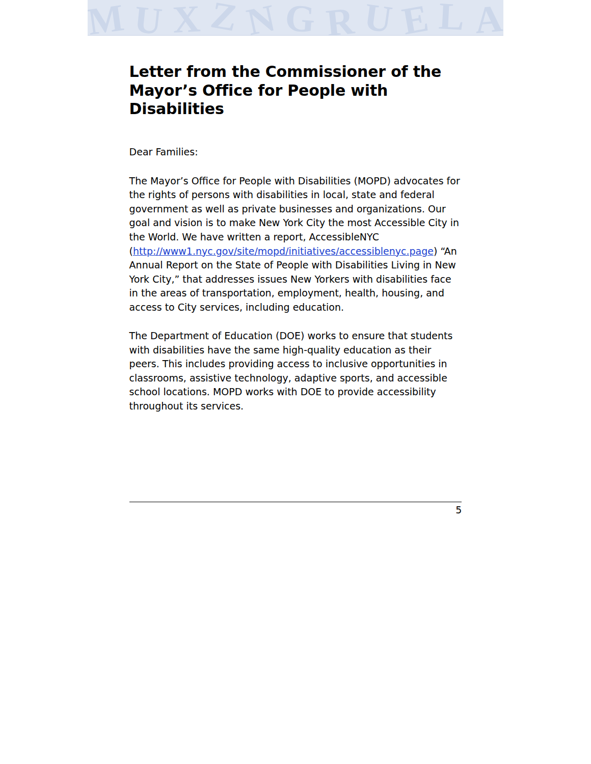MUXZNGRUELAKTSWQ
Letter from the Commissioner of the Mayor’s Office for People with Disabilities
Dear Families:
The Mayor’s Office for People with Disabilities (MOPD) advocates for the rights of persons with disabilities in local, state and federal government as well as private businesses and organizations. Our goal and vision is to make New York City the most Accessible City in the World. We have written a report, AccessibleNYC (http://www1.nyc.gov/site/mopd/initiatives/accessiblenyc.page) “An Annual Report on the State of People with Disabilities Living in New York City,” that addresses issues New Yorkers with disabilities face in the areas of transportation, employment, health, housing, and access to City services, including education.
The Department of Education (DOE) works to ensure that students with disabilities have the same high-quality education as their peers. This includes providing access to inclusive opportunities in classrooms, assistive technology, adaptive sports, and accessible school locations. MOPD works with DOE to provide accessibility throughout its services.
5